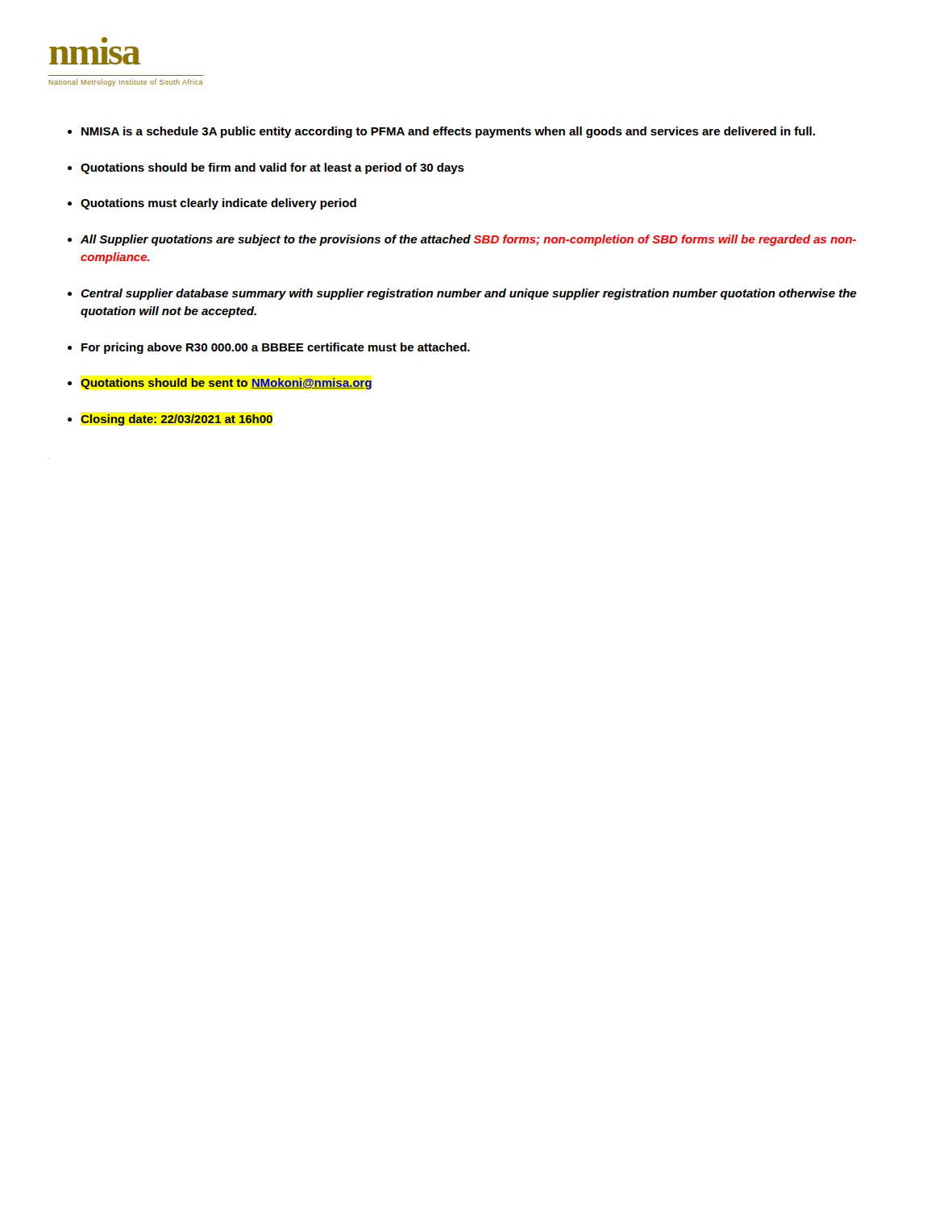nmisa
National Metrology Institute of South Africa
NMISA is a schedule 3A public entity according to PFMA and effects payments when all goods and services are delivered in full.
Quotations should be firm and valid for at least a period of 30 days
Quotations must clearly indicate delivery period
All Supplier quotations are subject to the provisions of the attached SBD forms; non-completion of SBD forms will be regarded as non-compliance.
Central supplier database summary with supplier registration number and unique supplier registration number quotation otherwise the quotation will not be accepted.
For pricing above R30 000.00 a BBBEE certificate must be attached.
Quotations should be sent to NMokoni@nmisa.org
Closing date: 22/03/2021 at 16h00
.